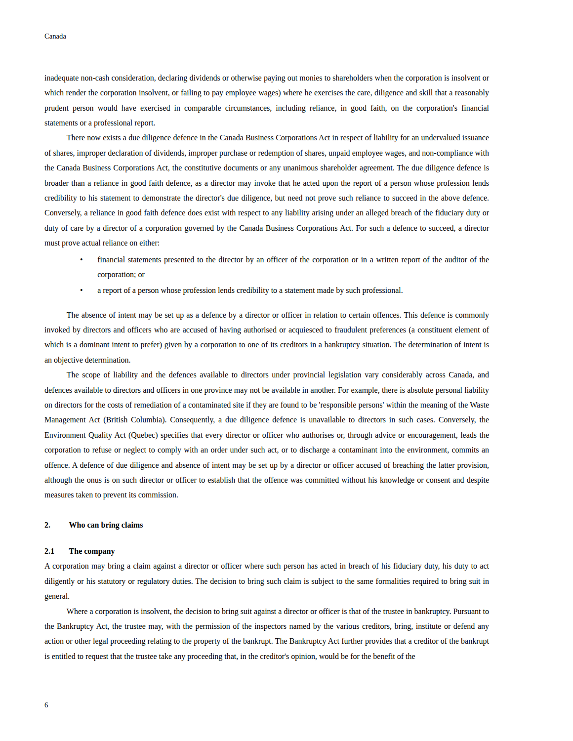Canada
inadequate non-cash consideration, declaring dividends or otherwise paying out monies to shareholders when the corporation is insolvent or which render the corporation insolvent, or failing to pay employee wages) where he exercises the care, diligence and skill that a reasonably prudent person would have exercised in comparable circumstances, including reliance, in good faith, on the corporation's financial statements or a professional report.
There now exists a due diligence defence in the Canada Business Corporations Act in respect of liability for an undervalued issuance of shares, improper declaration of dividends, improper purchase or redemption of shares, unpaid employee wages, and non-compliance with the Canada Business Corporations Act, the constitutive documents or any unanimous shareholder agreement. The due diligence defence is broader than a reliance in good faith defence, as a director may invoke that he acted upon the report of a person whose profession lends credibility to his statement to demonstrate the director's due diligence, but need not prove such reliance to succeed in the above defence. Conversely, a reliance in good faith defence does exist with respect to any liability arising under an alleged breach of the fiduciary duty or duty of care by a director of a corporation governed by the Canada Business Corporations Act. For such a defence to succeed, a director must prove actual reliance on either:
financial statements presented to the director by an officer of the corporation or in a written report of the auditor of the corporation; or
a report of a person whose profession lends credibility to a statement made by such professional.
The absence of intent may be set up as a defence by a director or officer in relation to certain offences. This defence is commonly invoked by directors and officers who are accused of having authorised or acquiesced to fraudulent preferences (a constituent element of which is a dominant intent to prefer) given by a corporation to one of its creditors in a bankruptcy situation. The determination of intent is an objective determination.
The scope of liability and the defences available to directors under provincial legislation vary considerably across Canada, and defences available to directors and officers in one province may not be available in another. For example, there is absolute personal liability on directors for the costs of remediation of a contaminated site if they are found to be 'responsible persons' within the meaning of the Waste Management Act (British Columbia). Consequently, a due diligence defence is unavailable to directors in such cases. Conversely, the Environment Quality Act (Quebec) specifies that every director or officer who authorises or, through advice or encouragement, leads the corporation to refuse or neglect to comply with an order under such act, or to discharge a contaminant into the environment, commits an offence. A defence of due diligence and absence of intent may be set up by a director or officer accused of breaching the latter provision, although the onus is on such director or officer to establish that the offence was committed without his knowledge or consent and despite measures taken to prevent its commission.
2. Who can bring claims
2.1 The company
A corporation may bring a claim against a director or officer where such person has acted in breach of his fiduciary duty, his duty to act diligently or his statutory or regulatory duties. The decision to bring such claim is subject to the same formalities required to bring suit in general.
Where a corporation is insolvent, the decision to bring suit against a director or officer is that of the trustee in bankruptcy. Pursuant to the Bankruptcy Act, the trustee may, with the permission of the inspectors named by the various creditors, bring, institute or defend any action or other legal proceeding relating to the property of the bankrupt. The Bankruptcy Act further provides that a creditor of the bankrupt is entitled to request that the trustee take any proceeding that, in the creditor's opinion, would be for the benefit of the
6